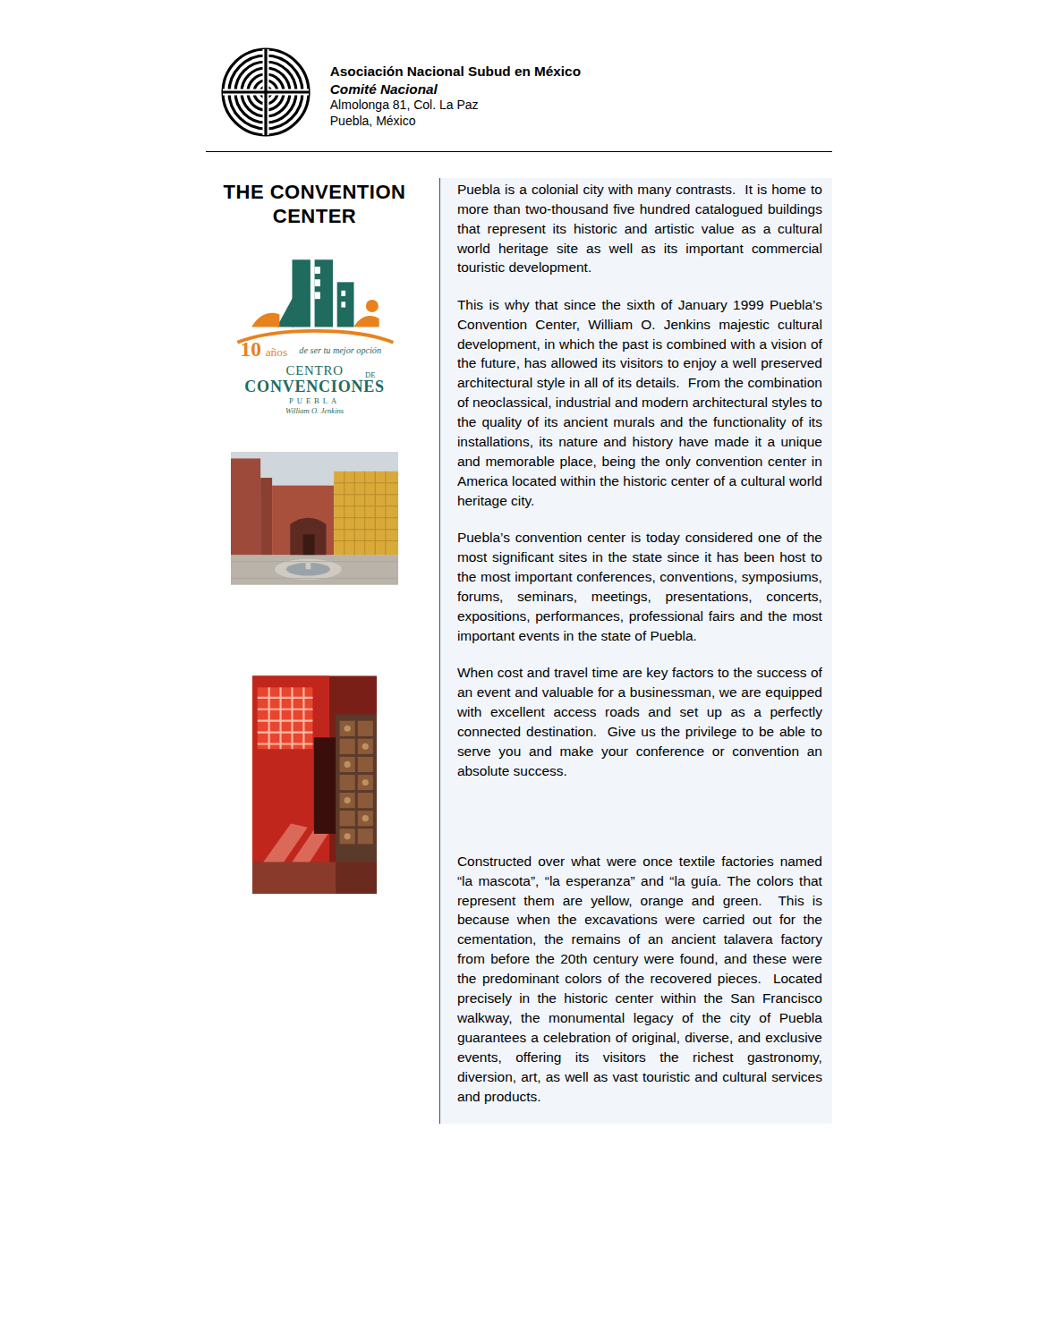Asociación Nacional Subud en México
Comité Nacional
Almolonga 81, Col. La Paz
Puebla, México
THE CONVENTION
CENTER
10 años de ser tu mejor opción CENTRO DE CONVENCIONES PUEBLA William O. Jenkins
Puebla is a colonial city with many contrasts. It is home to more than two-thousand five hundred catalogued buildings that represent its historic and artistic value as a cultural world heritage site as well as its important commercial touristic development.
This is why that since the sixth of January 1999 Puebla’s Convention Center, William O. Jenkins majestic cultural development, in which the past is combined with a vision of the future, has allowed its visitors to enjoy a well preserved architectural style in all of its details. From the combination of neoclassical, industrial and modern architectural styles to the quality of its ancient murals and the functionality of its installations, its nature and history have made it a unique and memorable place, being the only convention center in America located within the historic center of a cultural world heritage city.
Puebla’s convention center is today considered one of the most significant sites in the state since it has been host to the most important conferences, conventions, symposiums, forums, seminars, meetings, presentations, concerts, expositions, performances, professional fairs and the most important events in the state of Puebla.
When cost and travel time are key factors to the success of an event and valuable for a businessman, we are equipped with excellent access roads and set up as a perfectly connected destination. Give us the privilege to be able to serve you and make your conference or convention an absolute success.
Constructed over what were once textile factories named “la mascota”, “la esperanza” and “la guía. The colors that represent them are yellow, orange and green. This is because when the excavations were carried out for the cementation, the remains of an ancient talavera factory from before the 20th century were found, and these were the predominant colors of the recovered pieces. Located precisely in the historic center within the San Francisco walkway, the monumental legacy of the city of Puebla guarantees a celebration of original, diverse, and exclusive events, offering its visitors the richest gastronomy, diversion, art, as well as vast touristic and cultural services and products.